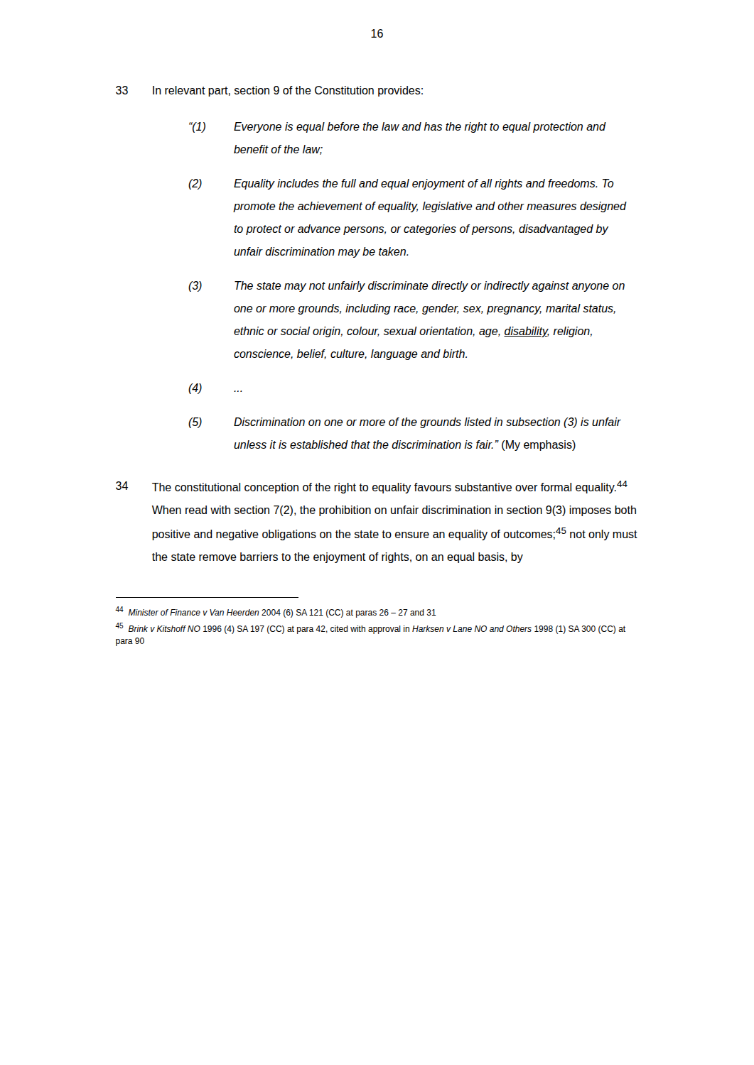16
33 In relevant part, section 9 of the Constitution provides:
“(1) Everyone is equal before the law and has the right to equal protection and benefit of the law;
(2) Equality includes the full and equal enjoyment of all rights and freedoms. To promote the achievement of equality, legislative and other measures designed to protect or advance persons, or categories of persons, disadvantaged by unfair discrimination may be taken.
(3) The state may not unfairly discriminate directly or indirectly against anyone on one or more grounds, including race, gender, sex, pregnancy, marital status, ethnic or social origin, colour, sexual orientation, age, disability, religion, conscience, belief, culture, language and birth.
(4) ...
(5) Discrimination on one or more of the grounds listed in subsection (3) is unfair unless it is established that the discrimination is fair.” (My emphasis)
34 The constitutional conception of the right to equality favours substantive over formal equality.44 When read with section 7(2), the prohibition on unfair discrimination in section 9(3) imposes both positive and negative obligations on the state to ensure an equality of outcomes;45 not only must the state remove barriers to the enjoyment of rights, on an equal basis, by
44 Minister of Finance v Van Heerden 2004 (6) SA 121 (CC) at paras 26 – 27 and 31
45 Brink v Kitshoff NO 1996 (4) SA 197 (CC) at para 42, cited with approval in Harksen v Lane NO and Others 1998 (1) SA 300 (CC) at para 90